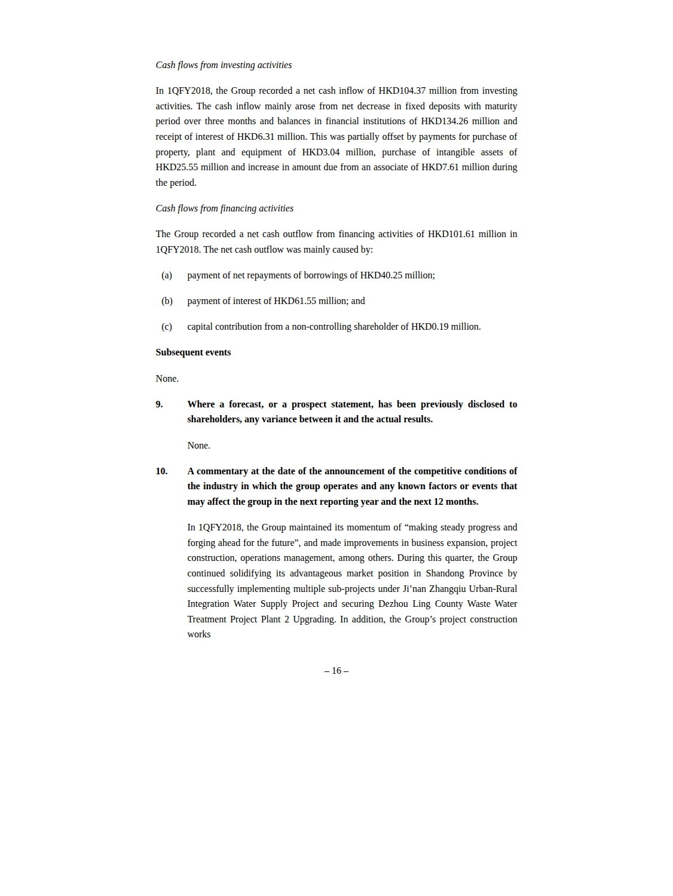Cash flows from investing activities
In 1QFY2018, the Group recorded a net cash inflow of HKD104.37 million from investing activities. The cash inflow mainly arose from net decrease in fixed deposits with maturity period over three months and balances in financial institutions of HKD134.26 million and receipt of interest of HKD6.31 million. This was partially offset by payments for purchase of property, plant and equipment of HKD3.04 million, purchase of intangible assets of HKD25.55 million and increase in amount due from an associate of HKD7.61 million during the period.
Cash flows from financing activities
The Group recorded a net cash outflow from financing activities of HKD101.61 million in 1QFY2018. The net cash outflow was mainly caused by:
(a)
payment of net repayments of borrowings of HKD40.25 million;
(b)
payment of interest of HKD61.55 million; and
(c)
capital contribution from a non-controlling shareholder of HKD0.19 million.
Subsequent events
None.
9.
Where a forecast, or a prospect statement, has been previously disclosed to shareholders, any variance between it and the actual results.
None.
10.
A commentary at the date of the announcement of the competitive conditions of the industry in which the group operates and any known factors or events that may affect the group in the next reporting year and the next 12 months.
In 1QFY2018, the Group maintained its momentum of “making steady progress and forging ahead for the future”, and made improvements in business expansion, project construction, operations management, among others. During this quarter, the Group continued solidifying its advantageous market position in Shandong Province by successfully implementing multiple sub-projects under Ji’nan Zhangqiu Urban-Rural Integration Water Supply Project and securing Dezhou Ling County Waste Water Treatment Project Plant 2 Upgrading. In addition, the Group’s project construction works
– 16 –